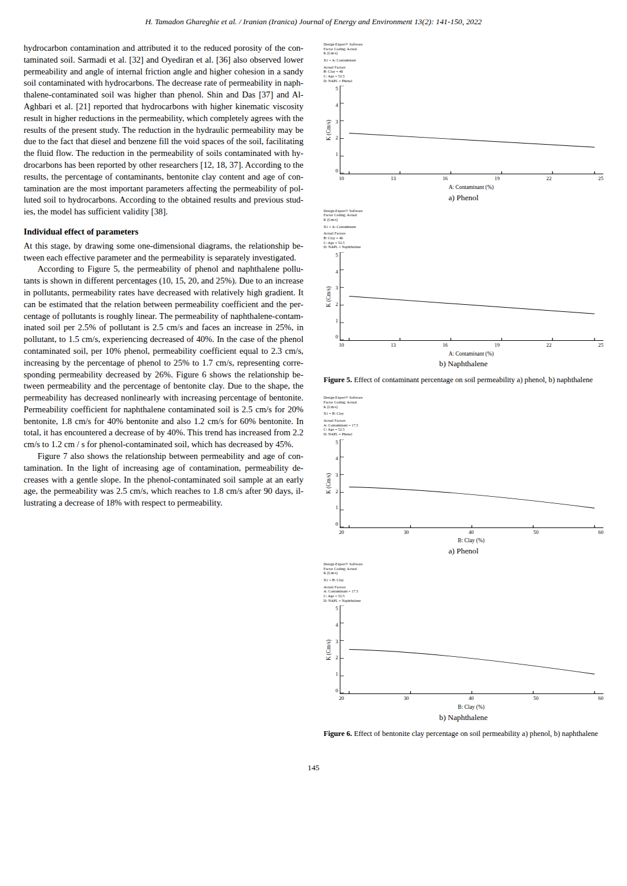H. Tamadon Ghareghie et al. / Iranian (Iranica) Journal of Energy and Environment 13(2): 141-150, 2022
hydrocarbon contamination and attributed it to the reduced porosity of the contaminated soil. Sarmadi et al. [32] and Oyediran et al. [36] also observed lower permeability and angle of internal friction angle and higher cohesion in a sandy soil contaminated with hydrocarbons. The decrease rate of permeability in naphthalene-contaminated soil was higher than phenol. Shin and Das [37] and Al-Aghbari et al. [21] reported that hydrocarbons with higher kinematic viscosity result in higher reductions in the permeability, which completely agrees with the results of the present study. The reduction in the hydraulic permeability may be due to the fact that diesel and benzene fill the void spaces of the soil, facilitating the fluid flow. The reduction in the permeability of soils contaminated with hydrocarbons has been reported by other researchers [12, 18, 37]. According to the results, the percentage of contaminants, bentonite clay content and age of contamination are the most important parameters affecting the permeability of polluted soil to hydrocarbons. According to the obtained results and previous studies, the model has sufficient validity [38].
Individual effect of parameters
At this stage, by drawing some one-dimensional diagrams, the relationship between each effective parameter and the permeability is separately investigated.
According to Figure 5, the permeability of phenol and naphthalene pollutants is shown in different percentages (10, 15, 20, and 25%). Due to an increase in pollutants, permeability rates have decreased with relatively high gradient. It can be estimated that the relation between permeability coefficient and the percentage of pollutants is roughly linear. The permeability of naphthalene-contaminated soil per 2.5% of pollutant is 2.5 cm/s and faces an increase in 25%, in pollutant, to 1.5 cm/s, experiencing decreased of 40%. In the case of the phenol contaminated soil, per 10% phenol, permeability coefficient equal to 2.3 cm/s, increasing by the percentage of phenol to 25% to 1.7 cm/s, representing corresponding permeability decreased by 26%. Figure 6 shows the relationship between permeability and the percentage of bentonite clay. Due to the shape, the permeability has decreased nonlinearly with increasing percentage of bentonite. Permeability coefficient for naphthalene contaminated soil is 2.5 cm/s for 20% bentonite, 1.8 cm/s for 40% bentonite and also 1.2 cm/s for 60% bentonite. In total, it has encountered a decrease of by 40%. This trend has increased from 2.2 cm/s to 1.2 cm / s for phenol-contaminated soil, which has decreased by 45%.
Figure 7 also shows the relationship between permeability and age of contamination. In the light of increasing age of contamination, permeability decreases with a gentle slope. In the phenol-contaminated soil sample at an early age, the permeability was 2.5 cm/s, which reaches to 1.8 cm/s after 90 days, illustrating a decrease of 18% with respect to permeability.
Design-Expert® Software
Factor Coding: Actual
K (Cm/s)
X1 = A: Contaminant
Actual Factors
B: Clay = 40
C: Age = 52.5
D: NAPL = Phenol
K (Cm/s)
543210
101316192225
A: Contaminant (%)
a) Phenol
Design-Expert® Software
Factor Coding: Actual
K (Cm/s)
X1 = A: Contaminant
Actual Factors
B: Clay = 40
C: Age = 52.5
D: NAPL = Naphthalene
K (Cm/s)
543210
101316192225
A: Contaminant (%)
b) Naphthalene
Figure 5. Effect of contaminant percentage on soil permeability a) phenol, b) naphthalene
Design-Expert® Software
Factor Coding: Actual
K (Cm/s)
X1 = B: Clay
Actual Factors
A: Contaminant = 17.5
C: Age = 52.5
D: NAPL = Phenol
K (Cm/s)
543210
2030405060
B: Clay (%)
a) Phenol
Design-Expert® Software
Factor Coding: Actual
K (Cm/s)
X1 = B: Clay
Actual Factors
A: Contaminant = 17.5
C: Age = 52.5
D: NAPL = Naphthalene
K (Cm/s)
543210
2030405060
B: Clay (%)
b) Naphthalene
Figure 6. Effect of bentonite clay percentage on soil permeability a) phenol, b) naphthalene
145